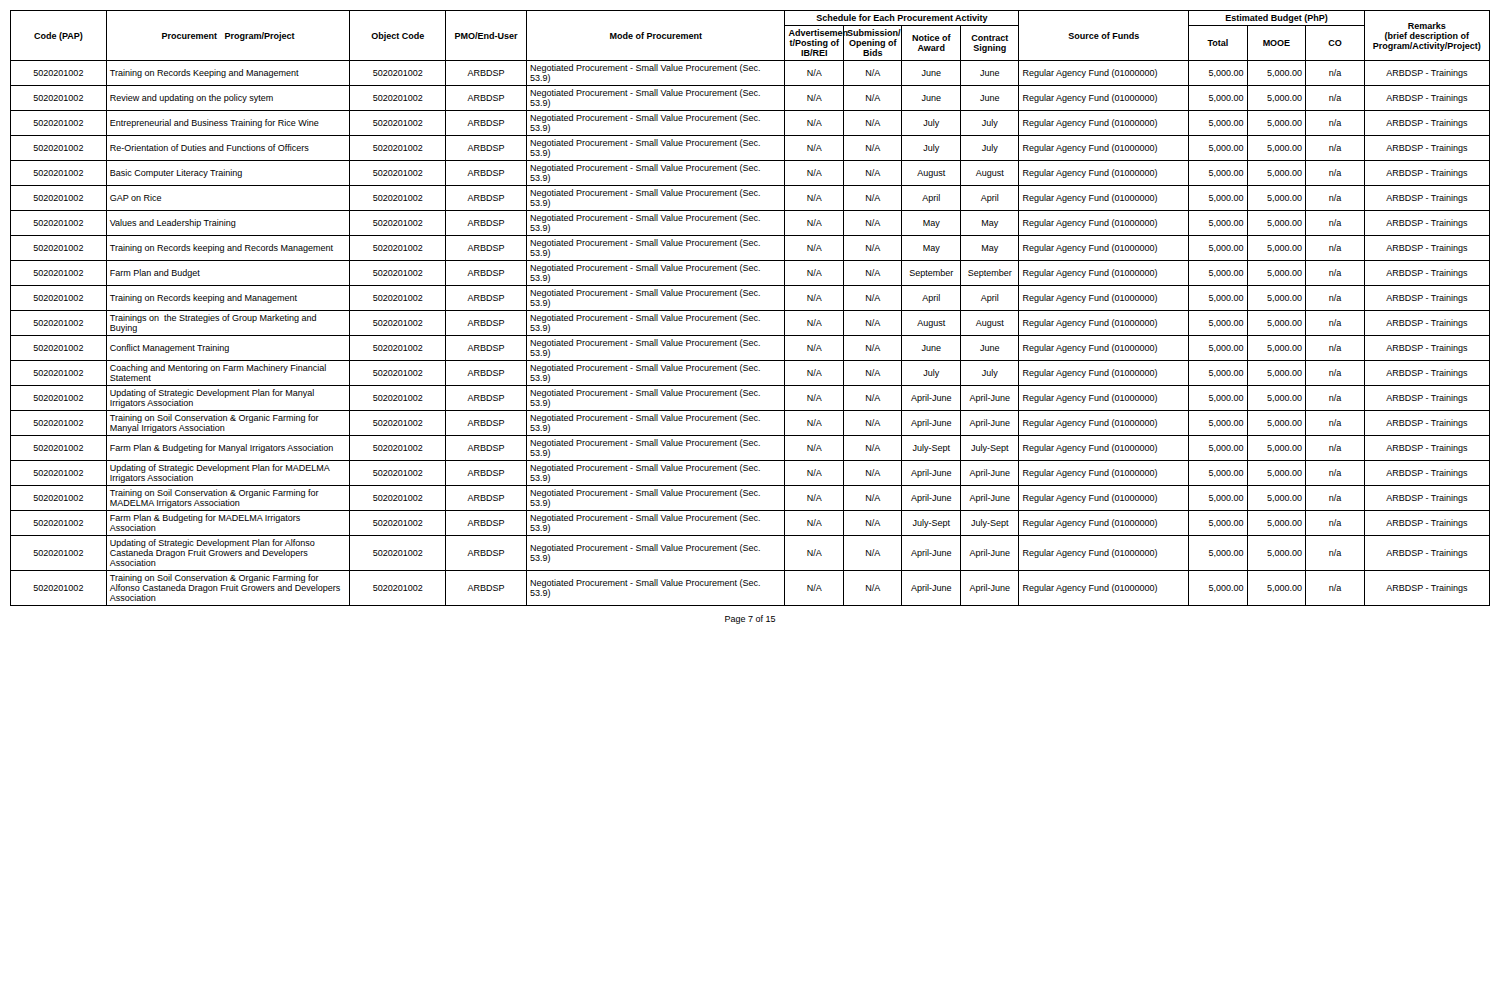| Code (PAP) | Procurement Program/Project | Object Code | PMO/End-User | Mode of Procurement | Schedule for Each Procurement Activity | Source of Funds | Estimated Budget (PhP) | Remarks (brief description of Program/Activity/Project) |
| --- | --- | --- | --- | --- | --- | --- | --- | --- |
| Advertisemen t/Posting of IB/REI | Submission/ Opening of Bids | Notice of Award | Contract Signing | Total | MOOE | CO |
| 5020201002 | Training on Records Keeping and Management | 5020201002 | ARBDSP | Negotiated Procurement - Small Value Procurement (Sec. 53.9) | N/A | N/A | June | June | Regular Agency Fund (01000000) | 5,000.00 | 5,000.00 | n/a | ARBDSP - Trainings |
| 5020201002 | Review and updating on the policy sytem | 5020201002 | ARBDSP | Negotiated Procurement - Small Value Procurement (Sec. 53.9) | N/A | N/A | June | June | Regular Agency Fund (01000000) | 5,000.00 | 5,000.00 | n/a | ARBDSP - Trainings |
| 5020201002 | Entrepreneurial and Business Training for Rice Wine | 5020201002 | ARBDSP | Negotiated Procurement - Small Value Procurement (Sec. 53.9) | N/A | N/A | July | July | Regular Agency Fund (01000000) | 5,000.00 | 5,000.00 | n/a | ARBDSP - Trainings |
| 5020201002 | Re-Orientation of Duties and Functions of Officers | 5020201002 | ARBDSP | Negotiated Procurement - Small Value Procurement (Sec. 53.9) | N/A | N/A | July | July | Regular Agency Fund (01000000) | 5,000.00 | 5,000.00 | n/a | ARBDSP - Trainings |
| 5020201002 | Basic Computer Literacy Training | 5020201002 | ARBDSP | Negotiated Procurement - Small Value Procurement (Sec. 53.9) | N/A | N/A | August | August | Regular Agency Fund (01000000) | 5,000.00 | 5,000.00 | n/a | ARBDSP - Trainings |
| 5020201002 | GAP on Rice | 5020201002 | ARBDSP | Negotiated Procurement - Small Value Procurement (Sec. 53.9) | N/A | N/A | April | April | Regular Agency Fund (01000000) | 5,000.00 | 5,000.00 | n/a | ARBDSP - Trainings |
| 5020201002 | Values and Leadership Training | 5020201002 | ARBDSP | Negotiated Procurement - Small Value Procurement (Sec. 53.9) | N/A | N/A | May | May | Regular Agency Fund (01000000) | 5,000.00 | 5,000.00 | n/a | ARBDSP - Trainings |
| 5020201002 | Training on Records keeping and Records Management | 5020201002 | ARBDSP | Negotiated Procurement - Small Value Procurement (Sec. 53.9) | N/A | N/A | May | May | Regular Agency Fund (01000000) | 5,000.00 | 5,000.00 | n/a | ARBDSP - Trainings |
| 5020201002 | Farm Plan and Budget | 5020201002 | ARBDSP | Negotiated Procurement - Small Value Procurement (Sec. 53.9) | N/A | N/A | September | September | Regular Agency Fund (01000000) | 5,000.00 | 5,000.00 | n/a | ARBDSP - Trainings |
| 5020201002 | Training on Records keeping and Management | 5020201002 | ARBDSP | Negotiated Procurement - Small Value Procurement (Sec. 53.9) | N/A | N/A | April | April | Regular Agency Fund (01000000) | 5,000.00 | 5,000.00 | n/a | ARBDSP - Trainings |
| 5020201002 | Trainings on the Strategies of Group Marketing and Buying | 5020201002 | ARBDSP | Negotiated Procurement - Small Value Procurement (Sec. 53.9) | N/A | N/A | August | August | Regular Agency Fund (01000000) | 5,000.00 | 5,000.00 | n/a | ARBDSP - Trainings |
| 5020201002 | Conflict Management Training | 5020201002 | ARBDSP | Negotiated Procurement - Small Value Procurement (Sec. 53.9) | N/A | N/A | June | June | Regular Agency Fund (01000000) | 5,000.00 | 5,000.00 | n/a | ARBDSP - Trainings |
| 5020201002 | Coaching and Mentoring on Farm Machinery Financial Statement | 5020201002 | ARBDSP | Negotiated Procurement - Small Value Procurement (Sec. 53.9) | N/A | N/A | July | July | Regular Agency Fund (01000000) | 5,000.00 | 5,000.00 | n/a | ARBDSP - Trainings |
| 5020201002 | Updating of Strategic Development Plan for Manyal Irrigators Association | 5020201002 | ARBDSP | Negotiated Procurement - Small Value Procurement (Sec. 53.9) | N/A | N/A | April-June | April-June | Regular Agency Fund (01000000) | 5,000.00 | 5,000.00 | n/a | ARBDSP - Trainings |
| 5020201002 | Training on Soil Conservation & Organic Farming for Manyal Irrigators Association | 5020201002 | ARBDSP | Negotiated Procurement - Small Value Procurement (Sec. 53.9) | N/A | N/A | April-June | April-June | Regular Agency Fund (01000000) | 5,000.00 | 5,000.00 | n/a | ARBDSP - Trainings |
| 5020201002 | Farm Plan & Budgeting for Manyal Irrigators Association | 5020201002 | ARBDSP | Negotiated Procurement - Small Value Procurement (Sec. 53.9) | N/A | N/A | July-Sept | July-Sept | Regular Agency Fund (01000000) | 5,000.00 | 5,000.00 | n/a | ARBDSP - Trainings |
| 5020201002 | Updating of Strategic Development Plan for MADELMA Irrigators Association | 5020201002 | ARBDSP | Negotiated Procurement - Small Value Procurement (Sec. 53.9) | N/A | N/A | April-June | April-June | Regular Agency Fund (01000000) | 5,000.00 | 5,000.00 | n/a | ARBDSP - Trainings |
| 5020201002 | Training on Soil Conservation & Organic Farming for MADELMA Irrigators Association | 5020201002 | ARBDSP | Negotiated Procurement - Small Value Procurement (Sec. 53.9) | N/A | N/A | April-June | April-June | Regular Agency Fund (01000000) | 5,000.00 | 5,000.00 | n/a | ARBDSP - Trainings |
| 5020201002 | Farm Plan & Budgeting for MADELMA Irrigators Association | 5020201002 | ARBDSP | Negotiated Procurement - Small Value Procurement (Sec. 53.9) | N/A | N/A | July-Sept | July-Sept | Regular Agency Fund (01000000) | 5,000.00 | 5,000.00 | n/a | ARBDSP - Trainings |
| 5020201002 | Updating of Strategic Development Plan for Alfonso Castaneda Dragon Fruit Growers and Developers Association | 5020201002 | ARBDSP | Negotiated Procurement - Small Value Procurement (Sec. 53.9) | N/A | N/A | April-June | April-June | Regular Agency Fund (01000000) | 5,000.00 | 5,000.00 | n/a | ARBDSP - Trainings |
| 5020201002 | Training on Soil Conservation & Organic Farming for Alfonso Castaneda Dragon Fruit Growers and Developers Association | 5020201002 | ARBDSP | Negotiated Procurement - Small Value Procurement (Sec. 53.9) | N/A | N/A | April-June | April-June | Regular Agency Fund (01000000) | 5,000.00 | 5,000.00 | n/a | ARBDSP - Trainings |
Page 7 of 15